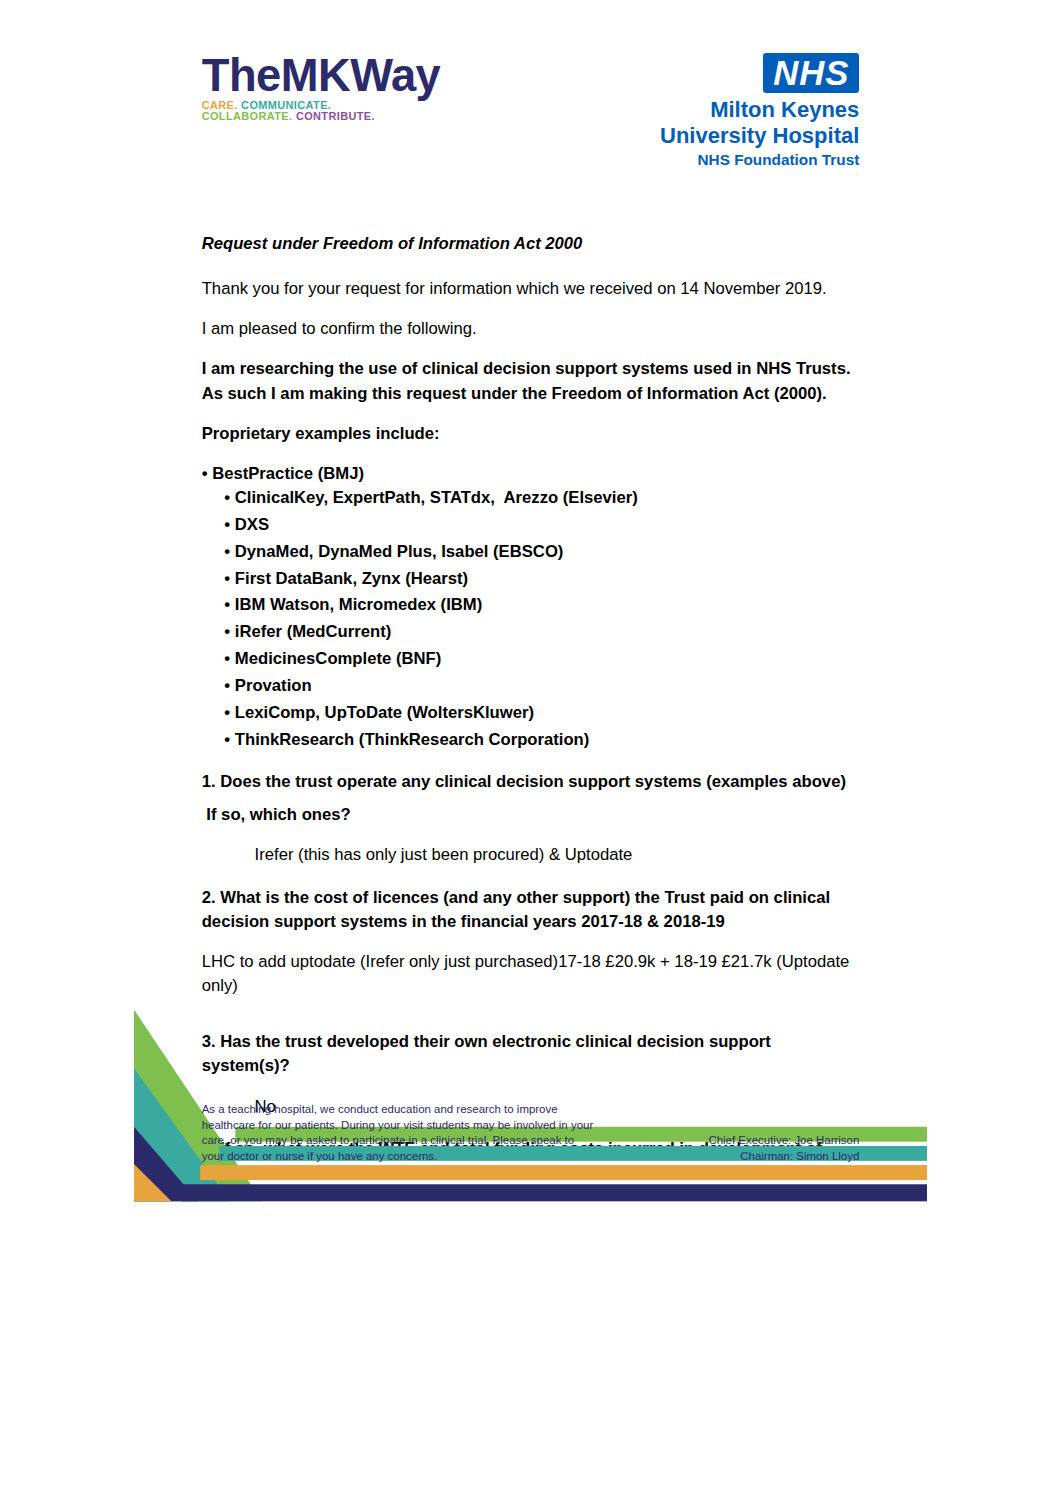The MK Way
CARE. COMMUNICATE.
COLLABORATE. CONTRIBUTE.
NHS
Milton Keynes
University Hospital
NHS Foundation Trust
Request under Freedom of Information Act 2000
Thank you for your request for information which we received on 14 November 2019.
I am pleased to confirm the following.
I am researching the use of clinical decision support systems used in NHS Trusts. As such I am making this request under the Freedom of Information Act (2000).
Proprietary examples include:
BestPractice (BMJ)
ClinicalKey, ExpertPath, STATdx, Arezzo (Elsevier)
DXS
DynaMed, DynaMed Plus, Isabel (EBSCO)
First DataBank, Zynx (Hearst)
IBM Watson, Micromedex (IBM)
iRefer (MedCurrent)
MedicinesComplete (BNF)
Provation
LexiComp, UpToDate (WoltersKluwer)
ThinkResearch (ThinkResearch Corporation)
1. Does the trust operate any clinical decision support systems (examples above)
If so, which ones?
Irefer (this has only just been procured) & Uptodate
2. What is the cost of licences (and any other support) the Trust paid on clinical decision support systems in the financial years 2017-18 & 2018-19
LHC to add uptodate (Irefer only just purchased)17-18 £20.9k + 18-19 £21.7k (Uptodate only)
3. Has the trust developed their own electronic clinical decision support system(s)?
No
4. If so, what were the WTE and total funding costs incurred in development of their own
As a teaching hospital, we conduct education and research to improve healthcare for our patients. During your visit students may be involved in your care, or you may be asked to participate in a clinical trial. Please speak to your doctor or nurse if you have any concerns.
Chief Executive: Joe Harrison
Chairman: Simon Lloyd